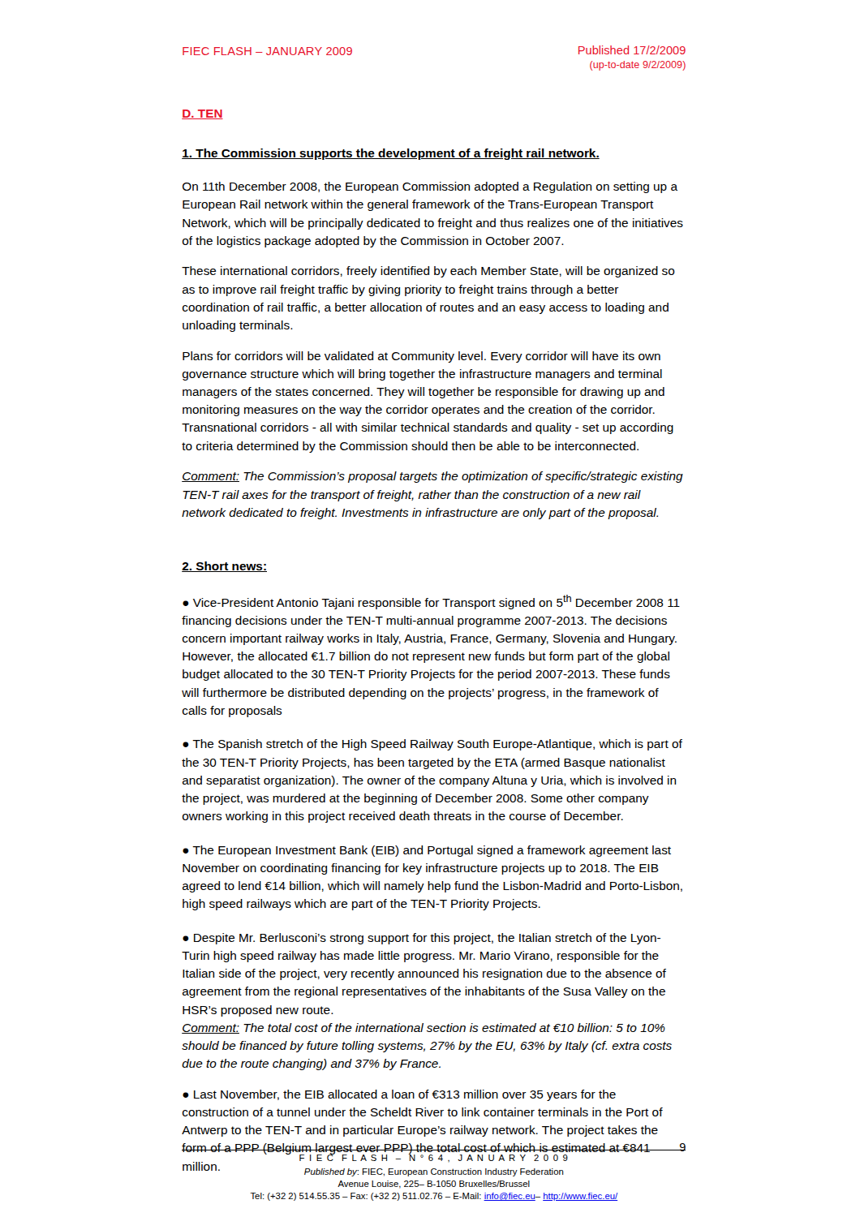FIEC FLASH – JANUARY 2009
Published 17/2/2009
(up-to-date 9/2/2009)
D. TEN
1. The Commission supports the development of a freight rail network.
On 11th December 2008, the European Commission adopted a Regulation on setting up a European Rail network within the general framework of the Trans-European Transport Network, which will be principally dedicated to freight and thus realizes one of the initiatives of the logistics package adopted by the Commission in October 2007.
These international corridors, freely identified by each Member State, will be organized so as to improve rail freight traffic by giving priority to freight trains through a better coordination of rail traffic, a better allocation of routes and an easy access to loading and unloading terminals.
Plans for corridors will be validated at Community level. Every corridor will have its own governance structure which will bring together the infrastructure managers and terminal managers of the states concerned. They will together be responsible for drawing up and monitoring measures on the way the corridor operates and the creation of the corridor. Transnational corridors - all with similar technical standards and quality - set up according to criteria determined by the Commission should then be able to be interconnected.
Comment: The Commission’s proposal targets the optimization of specific/strategic existing TEN-T rail axes for the transport of freight, rather than the construction of a new rail network dedicated to freight. Investments in infrastructure are only part of the proposal.
2. Short news:
● Vice-President Antonio Tajani responsible for Transport signed on 5th December 2008 11 financing decisions under the TEN-T multi-annual programme 2007-2013. The decisions concern important railway works in Italy, Austria, France, Germany, Slovenia and Hungary. However, the allocated €1.7 billion do not represent new funds but form part of the global budget allocated to the 30 TEN-T Priority Projects for the period 2007-2013. These funds will furthermore be distributed depending on the projects’ progress, in the framework of calls for proposals
● The Spanish stretch of the High Speed Railway South Europe-Atlantique, which is part of the 30 TEN-T Priority Projects, has been targeted by the ETA (armed Basque nationalist and separatist organization). The owner of the company Altuna y Uria, which is involved in the project, was murdered at the beginning of December 2008. Some other company owners working in this project received death threats in the course of December.
● The European Investment Bank (EIB) and Portugal signed a framework agreement last November on coordinating financing for key infrastructure projects up to 2018. The EIB agreed to lend €14 billion, which will namely help fund the Lisbon-Madrid and Porto-Lisbon, high speed railways which are part of the TEN-T Priority Projects.
● Despite Mr. Berlusconi’s strong support for this project, the Italian stretch of the Lyon-Turin high speed railway has made little progress. Mr. Mario Virano, responsible for the Italian side of the project, very recently announced his resignation due to the absence of agreement from the regional representatives of the inhabitants of the Susa Valley on the HSR’s proposed new route.
Comment: The total cost of the international section is estimated at €10 billion: 5 to 10% should be financed by future tolling systems, 27% by the EU, 63% by Italy (cf. extra costs due to the route changing) and 37% by France.
● Last November, the EIB allocated a loan of €313 million over 35 years for the construction of a tunnel under the Scheldt River to link container terminals in the Port of Antwerp to the TEN-T and in particular Europe’s railway network. The project takes the form of a PPP (Belgium largest ever PPP) the total cost of which is estimated at €841 million.
9
F I E C F L A S H – N ° 6 4 , J A N U A R Y 2 0 0 9
Published by: FIEC, European Construction Industry Federation
Avenue Louise, 225– B-1050 Bruxelles/Brussel
Tel: (+32 2) 514.55.35 – Fax: (+32 2) 511.02.76 – E-Mail: info@fiec.eu– http://www.fiec.eu/